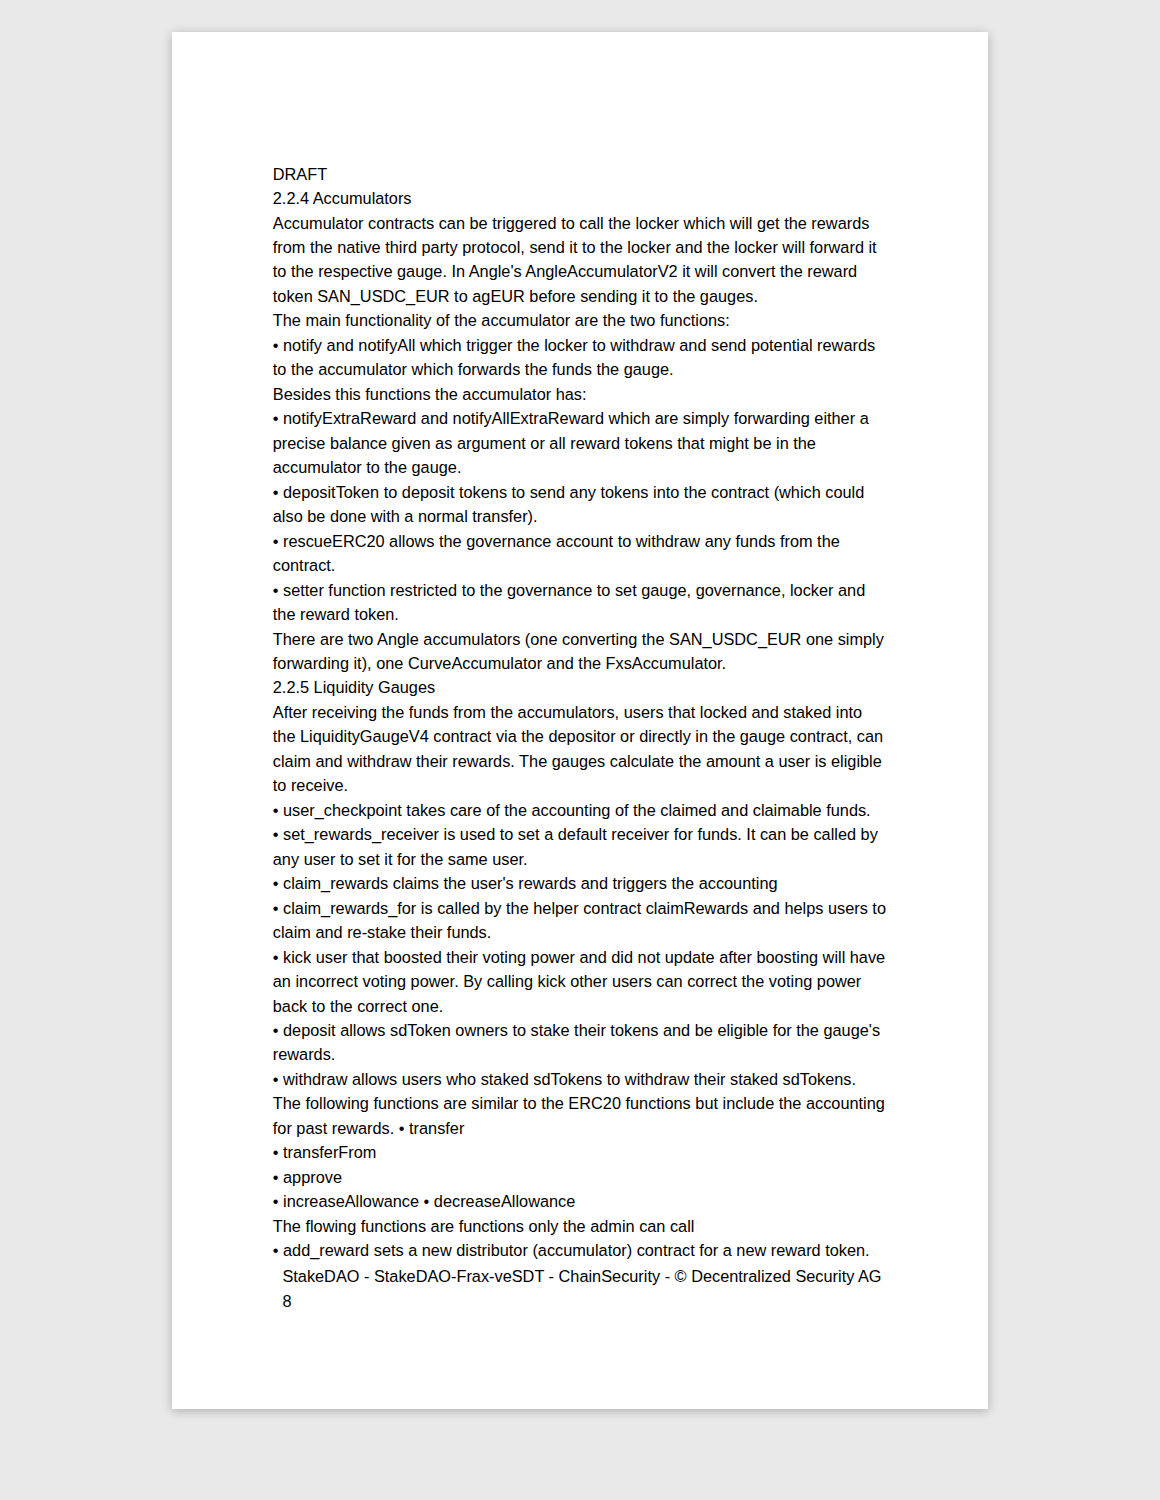DRAFT
2.2.4 Accumulators
Accumulator contracts can be triggered to call the locker which will get the rewards from the native third party protocol, send it to the locker and the locker will forward it to the respective gauge. In Angle's AngleAccumulatorV2 it will convert the reward token SAN_USDC_EUR to agEUR before sending it to the gauges.
The main functionality of the accumulator are the two functions:
• notify and notifyAll which trigger the locker to withdraw and send potential rewards to the accumulator which forwards the funds the gauge.
Besides this functions the accumulator has:
• notifyExtraReward and notifyAllExtraReward which are simply forwarding either a precise balance given as argument or all reward tokens that might be in the accumulator to the gauge.
• depositToken to deposit tokens to send any tokens into the contract (which could also be done with a normal transfer).
• rescueERC20 allows the governance account to withdraw any funds from the contract.
• setter function restricted to the governance to set gauge, governance, locker and the reward token.
There are two Angle accumulators (one converting the SAN_USDC_EUR one simply forwarding it), one CurveAccumulator and the FxsAccumulator.
2.2.5 Liquidity Gauges
After receiving the funds from the accumulators, users that locked and staked into the LiquidityGaugeV4 contract via the depositor or directly in the gauge contract, can claim and withdraw their rewards. The gauges calculate the amount a user is eligible to receive.
• user_checkpoint takes care of the accounting of the claimed and claimable funds.
• set_rewards_receiver is used to set a default receiver for funds. It can be called by any user to set it for the same user.
• claim_rewards claims the user's rewards and triggers the accounting
• claim_rewards_for is called by the helper contract claimRewards and helps users to claim and re-stake their funds.
• kick user that boosted their voting power and did not update after boosting will have an incorrect voting power. By calling kick other users can correct the voting power back to the correct one.
• deposit allows sdToken owners to stake their tokens and be eligible for the gauge's rewards.
• withdraw allows users who staked sdTokens to withdraw their staked sdTokens.
The following functions are similar to the ERC20 functions but include the accounting for past rewards. • transfer
• transferFrom
• approve
• increaseAllowance • decreaseAllowance
The flowing functions are functions only the admin can call
• add_reward sets a new distributor (accumulator) contract for a new reward token.
StakeDAO - StakeDAO-Frax-veSDT - ChainSecurity - © Decentralized Security AG 8